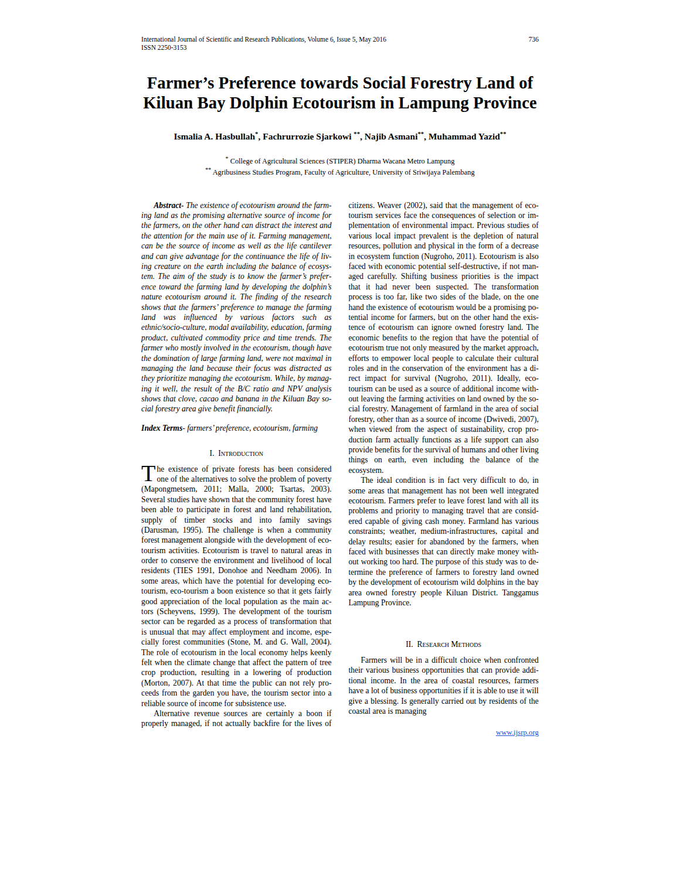International Journal of Scientific and Research Publications, Volume 6, Issue 5, May 2016 ISSN 2250-3153
736
Farmer’s Preference towards Social Forestry Land of Kiluan Bay Dolphin Ecotourism in Lampung Province
Ismalia A. Hasbullah*, Fachrurrozie Sjarkowi **, Najib Asmani**, Muhammad Yazid**
* College of Agricultural Sciences (STIPER) Dharma Wacana Metro Lampung
** Agribusiness Studies Program, Faculty of Agriculture, University of Sriwijaya Palembang
Abstract- The existence of ecotourism around the farming land as the promising alternative source of income for the farmers, on the other hand can distract the interest and the attention for the main use of it. Farming management, can be the source of income as well as the life cantilever and can give advantage for the continuance the life of living creature on the earth including the balance of ecosystem. The aim of the study is to know the farmer’s preference toward the farming land by developing the dolphin’s nature ecotourism around it. The finding of the research shows that the farmers’ preference to manage the farming land was influenced by various factors such as ethnic/socio-culture, modal availability, education, farming product, cultivated commodity price and time trends. The farmer who mostly involved in the ecotourism, though have the domination of large farming land, were not maximal in managing the land because their focus was distracted as they prioritize managing the ecotourism. While, by managing it well, the result of the B/C ratio and NPV analysis shows that clove, cacao and banana in the Kiluan Bay social forestry area give benefit financially.
Index Terms- farmers’ preference, ecotourism, farming
I. Introduction
The existence of private forests has been considered one of the alternatives to solve the problem of poverty (Mapongmetsem, 2011; Malla, 2000; Tsartas, 2003). Several studies have shown that the community forest have been able to participate in forest and land rehabilitation, supply of timber stocks and into family savings (Darusman, 1995). The challenge is when a community forest management alongside with the development of ecotourism activities. Ecotourism is travel to natural areas in order to conserve the environment and livelihood of local residents (TIES 1991, Donohoe and Needham 2006). In some areas, which have the potential for developing eco-tourism, eco-tourism a boon existence so that it gets fairly good appreciation of the local population as the main actors (Scheyvens, 1999). The development of the tourism sector can be regarded as a process of transformation that is unusual that may affect employment and income, especially forest communities (Stone, M. and G. Wall, 2004). The role of ecotourism in the local economy helps keenly felt when the climate change that affect the pattern of tree crop production, resulting in a lowering of production (Morton, 2007). At that time the public can not rely proceeds from the garden you have, the tourism sector into a reliable source of income for subsistence use.
Alternative revenue sources are certainly a boon if properly managed, if not actually backfire for the lives of citizens. Weaver (2002), said that the management of ecotourism services face the consequences of selection or implementation of environmental impact. Previous studies of various local impact prevalent is the depletion of natural resources, pollution and physical in the form of a decrease in ecosystem function (Nugroho, 2011). Ecotourism is also faced with economic potential self-destructive, if not managed carefully. Shifting business priorities is the impact that it had never been suspected. The transformation process is too far, like two sides of the blade, on the one hand the existence of ecotourism would be a promising potential income for farmers, but on the other hand the existence of ecotourism can ignore owned forestry land. The economic benefits to the region that have the potential of ecotourism true not only measured by the market approach, efforts to empower local people to calculate their cultural roles and in the conservation of the environment has a direct impact for survival (Nugroho, 2011). Ideally, ecotourism can be used as a source of additional income without leaving the farming activities on land owned by the social forestry. Management of farmland in the area of social forestry, other than as a source of income (Dwivedi, 2007), when viewed from the aspect of sustainability, crop production farm actually functions as a life support can also provide benefits for the survival of humans and other living things on earth, even including the balance of the ecosystem.
The ideal condition is in fact very difficult to do, in some areas that management has not been well integrated ecotourism. Farmers prefer to leave forest land with all its problems and priority to managing travel that are considered capable of giving cash money. Farmland has various constraints; weather, medium-infrastructures, capital and delay results; easier for abandoned by the farmers, when faced with businesses that can directly make money without working too hard. The purpose of this study was to determine the preference of farmers to forestry land owned by the development of ecotourism wild dolphins in the bay area owned forestry people Kiluan District. Tanggamus Lampung Province.
II. Research Methods
Farmers will be in a difficult choice when confronted their various business opportunities that can provide additional income. In the area of coastal resources, farmers have a lot of business opportunities if it is able to use it will give a blessing. Is generally carried out by residents of the coastal area is managing
www.ijsrp.org